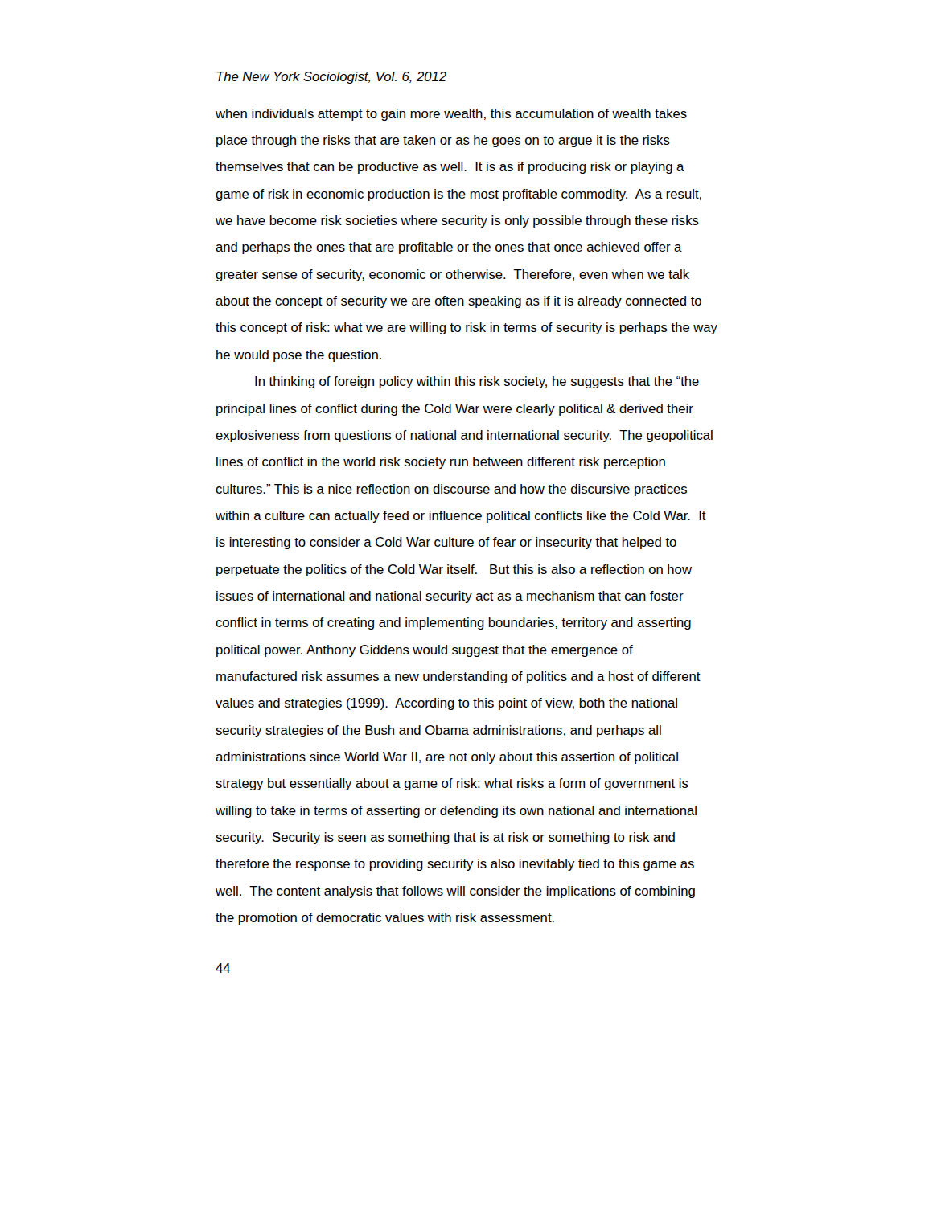The New York Sociologist, Vol. 6, 2012
when individuals attempt to gain more wealth, this accumulation of wealth takes place through the risks that are taken or as he goes on to argue it is the risks themselves that can be productive as well. It is as if producing risk or playing a game of risk in economic production is the most profitable commodity. As a result, we have become risk societies where security is only possible through these risks and perhaps the ones that are profitable or the ones that once achieved offer a greater sense of security, economic or otherwise. Therefore, even when we talk about the concept of security we are often speaking as if it is already connected to this concept of risk: what we are willing to risk in terms of security is perhaps the way he would pose the question.
In thinking of foreign policy within this risk society, he suggests that the “the principal lines of conflict during the Cold War were clearly political & derived their explosiveness from questions of national and international security. The geopolitical lines of conflict in the world risk society run between different risk perception cultures.” This is a nice reflection on discourse and how the discursive practices within a culture can actually feed or influence political conflicts like the Cold War. It is interesting to consider a Cold War culture of fear or insecurity that helped to perpetuate the politics of the Cold War itself. But this is also a reflection on how issues of international and national security act as a mechanism that can foster conflict in terms of creating and implementing boundaries, territory and asserting political power. Anthony Giddens would suggest that the emergence of manufactured risk assumes a new understanding of politics and a host of different values and strategies (1999). According to this point of view, both the national security strategies of the Bush and Obama administrations, and perhaps all administrations since World War II, are not only about this assertion of political strategy but essentially about a game of risk: what risks a form of government is willing to take in terms of asserting or defending its own national and international security. Security is seen as something that is at risk or something to risk and therefore the response to providing security is also inevitably tied to this game as well. The content analysis that follows will consider the implications of combining the promotion of democratic values with risk assessment.
44